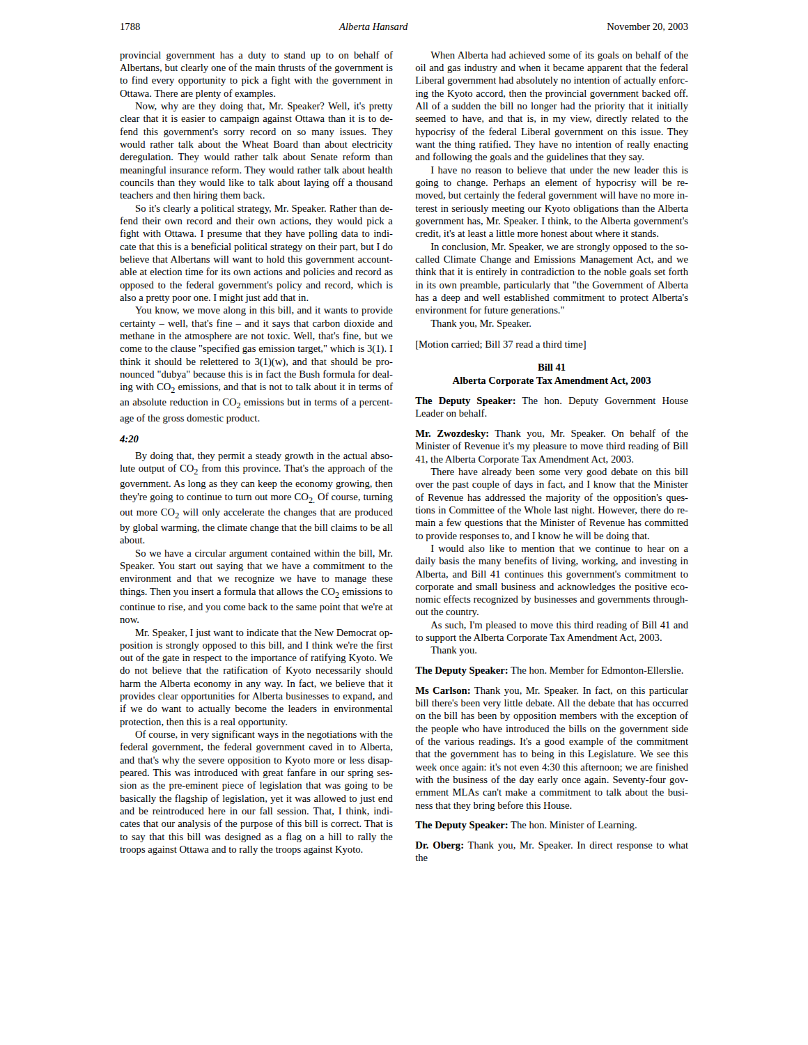1788 Alberta Hansard November 20, 2003
provincial government has a duty to stand up to on behalf of Albertans, but clearly one of the main thrusts of the government is to find every opportunity to pick a fight with the government in Ottawa. There are plenty of examples.
Now, why are they doing that, Mr. Speaker? Well, it's pretty clear that it is easier to campaign against Ottawa than it is to defend this government's sorry record on so many issues. They would rather talk about the Wheat Board than about electricity deregulation. They would rather talk about Senate reform than meaningful insurance reform. They would rather talk about health councils than they would like to talk about laying off a thousand teachers and then hiring them back.
So it's clearly a political strategy, Mr. Speaker. Rather than defend their own record and their own actions, they would pick a fight with Ottawa. I presume that they have polling data to indicate that this is a beneficial political strategy on their part, but I do believe that Albertans will want to hold this government accountable at election time for its own actions and policies and record as opposed to the federal government's policy and record, which is also a pretty poor one. I might just add that in.
You know, we move along in this bill, and it wants to provide certainty – well, that's fine – and it says that carbon dioxide and methane in the atmosphere are not toxic. Well, that's fine, but we come to the clause "specified gas emission target," which is 3(1). I think it should be relettered to 3(1)(w), and that should be pronounced "dubya" because this is in fact the Bush formula for dealing with CO2 emissions, and that is not to talk about it in terms of an absolute reduction in CO2 emissions but in terms of a percentage of the gross domestic product.
4:20
By doing that, they permit a steady growth in the actual absolute output of CO2 from this province. That's the approach of the government. As long as they can keep the economy growing, then they're going to continue to turn out more CO2. Of course, turning out more CO2 will only accelerate the changes that are produced by global warming, the climate change that the bill claims to be all about.
So we have a circular argument contained within the bill, Mr. Speaker. You start out saying that we have a commitment to the environment and that we recognize we have to manage these things. Then you insert a formula that allows the CO2 emissions to continue to rise, and you come back to the same point that we're at now.
Mr. Speaker, I just want to indicate that the New Democrat opposition is strongly opposed to this bill, and I think we're the first out of the gate in respect to the importance of ratifying Kyoto. We do not believe that the ratification of Kyoto necessarily should harm the Alberta economy in any way. In fact, we believe that it provides clear opportunities for Alberta businesses to expand, and if we do want to actually become the leaders in environmental protection, then this is a real opportunity.
Of course, in very significant ways in the negotiations with the federal government, the federal government caved in to Alberta, and that's why the severe opposition to Kyoto more or less disappeared. This was introduced with great fanfare in our spring session as the pre-eminent piece of legislation that was going to be basically the flagship of legislation, yet it was allowed to just end and be reintroduced here in our fall session. That, I think, indicates that our analysis of the purpose of this bill is correct. That is to say that this bill was designed as a flag on a hill to rally the troops against Ottawa and to rally the troops against Kyoto.
When Alberta had achieved some of its goals on behalf of the oil and gas industry and when it became apparent that the federal Liberal government had absolutely no intention of actually enforcing the Kyoto accord, then the provincial government backed off. All of a sudden the bill no longer had the priority that it initially seemed to have, and that is, in my view, directly related to the hypocrisy of the federal Liberal government on this issue. They want the thing ratified. They have no intention of really enacting and following the goals and the guidelines that they say.
I have no reason to believe that under the new leader this is going to change. Perhaps an element of hypocrisy will be removed, but certainly the federal government will have no more interest in seriously meeting our Kyoto obligations than the Alberta government has, Mr. Speaker. I think, to the Alberta government's credit, it's at least a little more honest about where it stands.
In conclusion, Mr. Speaker, we are strongly opposed to the so-called Climate Change and Emissions Management Act, and we think that it is entirely in contradiction to the noble goals set forth in its own preamble, particularly that "the Government of Alberta has a deep and well established commitment to protect Alberta's environment for future generations."
Thank you, Mr. Speaker.
[Motion carried; Bill 37 read a third time]
Bill 41
Alberta Corporate Tax Amendment Act, 2003
The Deputy Speaker: The hon. Deputy Government House Leader on behalf.
Mr. Zwozdesky: Thank you, Mr. Speaker. On behalf of the Minister of Revenue it's my pleasure to move third reading of Bill 41, the Alberta Corporate Tax Amendment Act, 2003.
There have already been some very good debate on this bill over the past couple of days in fact, and I know that the Minister of Revenue has addressed the majority of the opposition's questions in Committee of the Whole last night. However, there do remain a few questions that the Minister of Revenue has committed to provide responses to, and I know he will be doing that.
I would also like to mention that we continue to hear on a daily basis the many benefits of living, working, and investing in Alberta, and Bill 41 continues this government's commitment to corporate and small business and acknowledges the positive economic effects recognized by businesses and governments throughout the country.
As such, I'm pleased to move this third reading of Bill 41 and to support the Alberta Corporate Tax Amendment Act, 2003.
Thank you.
The Deputy Speaker: The hon. Member for Edmonton-Ellerslie.
Ms Carlson: Thank you, Mr. Speaker. In fact, on this particular bill there's been very little debate. All the debate that has occurred on the bill has been by opposition members with the exception of the people who have introduced the bills on the government side of the various readings. It's a good example of the commitment that the government has to being in this Legislature. We see this week once again: it's not even 4:30 this afternoon; we are finished with the business of the day early once again. Seventy-four government MLAs can't make a commitment to talk about the business that they bring before this House.
The Deputy Speaker: The hon. Minister of Learning.
Dr. Oberg: Thank you, Mr. Speaker. In direct response to what the